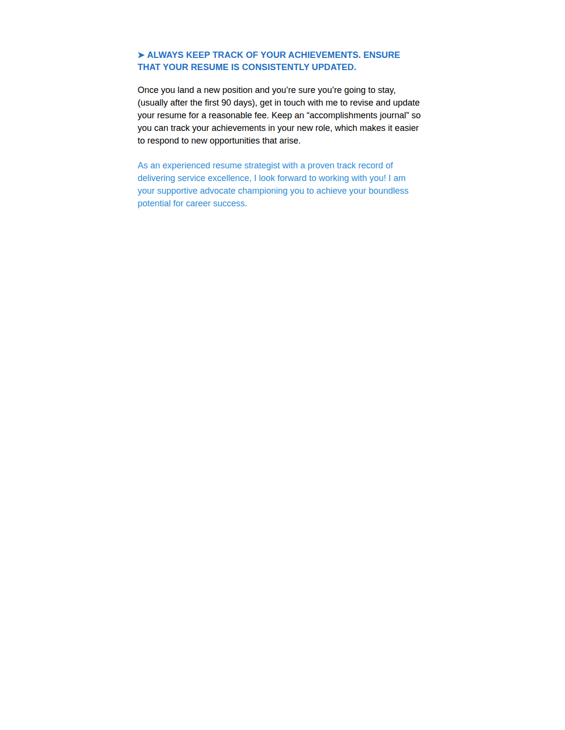➤ ALWAYS KEEP TRACK OF YOUR ACHIEVEMENTS. ENSURE THAT YOUR RESUME IS CONSISTENTLY UPDATED.
Once you land a new position and you’re sure you’re going to stay, (usually after the first 90 days), get in touch with me to revise and update your resume for a reasonable fee. Keep an “accomplishments journal” so you can track your achievements in your new role, which makes it easier to respond to new opportunities that arise.
As an experienced resume strategist with a proven track record of delivering service excellence, I look forward to working with you! I am your supportive advocate championing you to achieve your boundless potential for career success.